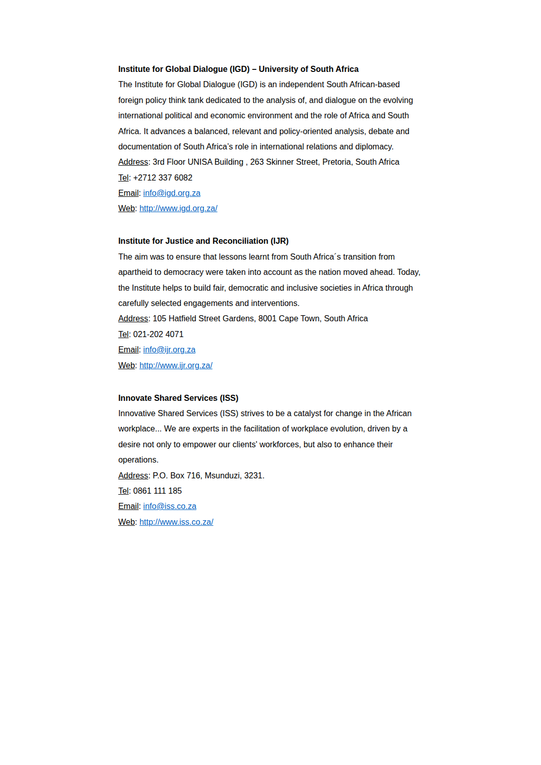Institute for Global Dialogue (IGD) – University of South Africa
The Institute for Global Dialogue (IGD) is an independent South African-based foreign policy think tank dedicated to the analysis of, and dialogue on the evolving international political and economic environment and the role of Africa and South Africa. It advances a balanced, relevant and policy-oriented analysis, debate and documentation of South Africa’s role in international relations and diplomacy.
Address: 3rd Floor UNISA Building , 263 Skinner Street, Pretoria, South Africa
Tel: +2712 337 6082
Email: info@igd.org.za
Web: http://www.igd.org.za/
Institute for Justice and Reconciliation (IJR)
The aim was to ensure that lessons learnt from South Africa´s transition from apartheid to democracy were taken into account as the nation moved ahead. Today, the Institute helps to build fair, democratic and inclusive societies in Africa through carefully selected engagements and interventions.
Address: 105 Hatfield Street Gardens, 8001 Cape Town, South Africa
Tel: 021-202 4071
Email: info@ijr.org.za
Web: http://www.ijr.org.za/
Innovate Shared Services (ISS)
Innovative Shared Services (ISS) strives to be a catalyst for change in the African workplace... We are experts in the facilitation of workplace evolution, driven by a desire not only to empower our clients' workforces, but also to enhance their operations.
Address: P.O. Box 716, Msunduzi, 3231.
Tel: 0861 111 185
Email: info@iss.co.za
Web: http://www.iss.co.za/